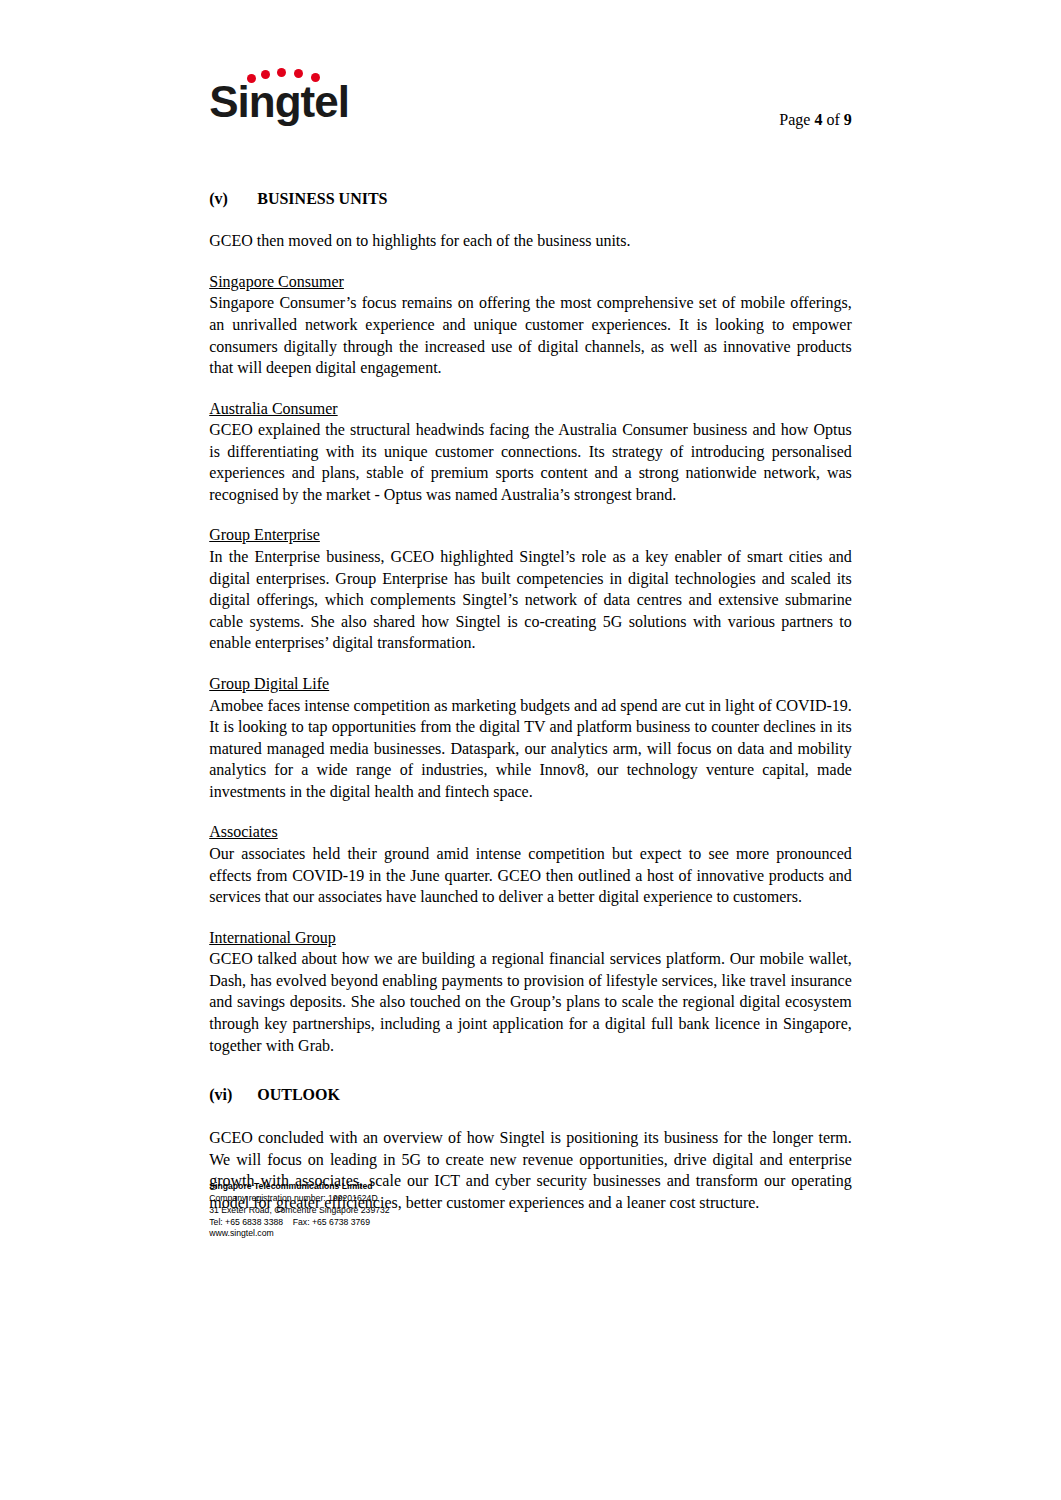Singtel
Page 4 of 9
(v) BUSINESS UNITS
GCEO then moved on to highlights for each of the business units.
Singapore Consumer
Singapore Consumer’s focus remains on offering the most comprehensive set of mobile offerings, an unrivalled network experience and unique customer experiences. It is looking to empower consumers digitally through the increased use of digital channels, as well as innovative products that will deepen digital engagement.
Australia Consumer
GCEO explained the structural headwinds facing the Australia Consumer business and how Optus is differentiating with its unique customer connections. Its strategy of introducing personalised experiences and plans, stable of premium sports content and a strong nationwide network, was recognised by the market - Optus was named Australia’s strongest brand.
Group Enterprise
In the Enterprise business, GCEO highlighted Singtel’s role as a key enabler of smart cities and digital enterprises. Group Enterprise has built competencies in digital technologies and scaled its digital offerings, which complements Singtel’s network of data centres and extensive submarine cable systems. She also shared how Singtel is co-creating 5G solutions with various partners to enable enterprises’ digital transformation.
Group Digital Life
Amobee faces intense competition as marketing budgets and ad spend are cut in light of COVID-19. It is looking to tap opportunities from the digital TV and platform business to counter declines in its matured managed media businesses. Dataspark, our analytics arm, will focus on data and mobility analytics for a wide range of industries, while Innov8, our technology venture capital, made investments in the digital health and fintech space.
Associates
Our associates held their ground amid intense competition but expect to see more pronounced effects from COVID-19 in the June quarter. GCEO then outlined a host of innovative products and services that our associates have launched to deliver a better digital experience to customers.
International Group
GCEO talked about how we are building a regional financial services platform. Our mobile wallet, Dash, has evolved beyond enabling payments to provision of lifestyle services, like travel insurance and savings deposits. She also touched on the Group’s plans to scale the regional digital ecosystem through key partnerships, including a joint application for a digital full bank licence in Singapore, together with Grab.
(vi) OUTLOOK
GCEO concluded with an overview of how Singtel is positioning its business for the longer term. We will focus on leading in 5G to create new revenue opportunities, drive digital and enterprise growth with associates, scale our ICT and cyber security businesses and transform our operating model for greater efficiencies, better customer experiences and a leaner cost structure.
Singapore Telecommunications Limited
Company registration number: 199201624D
31 Exeter Road, Comcentre Singapore 239732
Tel: +65 6838 3388 Fax: +65 6738 3769
www.singtel.com